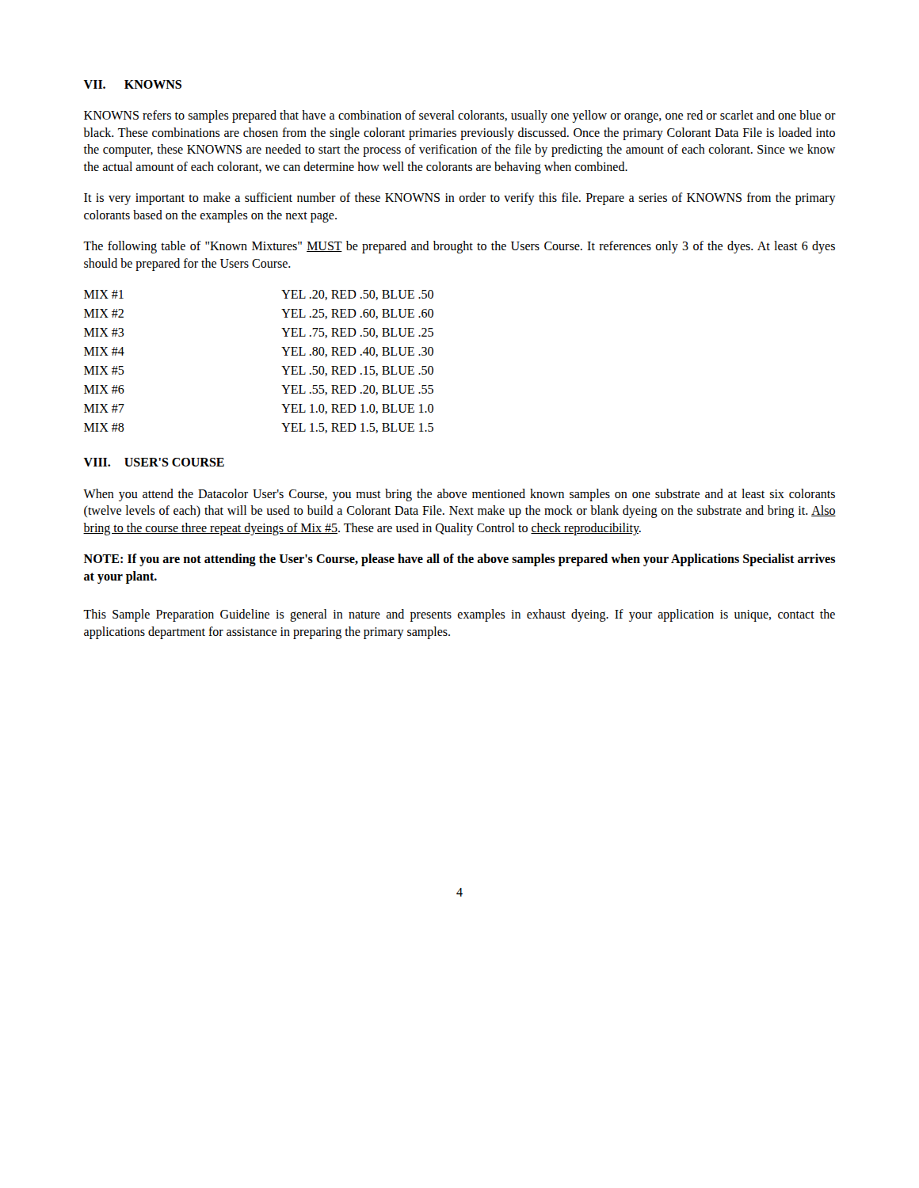VII. KNOWNS
KNOWNS refers to samples prepared that have a combination of several colorants, usually one yellow or orange, one red or scarlet and one blue or black. These combinations are chosen from the single colorant primaries previously discussed. Once the primary Colorant Data File is loaded into the computer, these KNOWNS are needed to start the process of verification of the file by predicting the amount of each colorant. Since we know the actual amount of each colorant, we can determine how well the colorants are behaving when combined.
It is very important to make a sufficient number of these KNOWNS in order to verify this file. Prepare a series of KNOWNS from the primary colorants based on the examples on the next page.
The following table of "Known Mixtures" MUST be prepared and brought to the Users Course. It references only 3 of the dyes. At least 6 dyes should be prepared for the Users Course.
| MIX #1 | YEL .20, RED .50, BLUE .50 |
| MIX #2 | YEL .25, RED .60, BLUE .60 |
| MIX #3 | YEL .75, RED .50, BLUE .25 |
| MIX #4 | YEL .80, RED .40, BLUE .30 |
| MIX #5 | YEL .50, RED .15, BLUE .50 |
| MIX #6 | YEL .55, RED .20, BLUE .55 |
| MIX #7 | YEL 1.0, RED 1.0, BLUE 1.0 |
| MIX #8 | YEL 1.5, RED 1.5, BLUE 1.5 |
VIII. USER'S COURSE
When you attend the Datacolor User's Course, you must bring the above mentioned known samples on one substrate and at least six colorants (twelve levels of each) that will be used to build a Colorant Data File. Next make up the mock or blank dyeing on the substrate and bring it. Also bring to the course three repeat dyeings of Mix #5. These are used in Quality Control to check reproducibility.
NOTE: If you are not attending the User's Course, please have all of the above samples prepared when your Applications Specialist arrives at your plant.
This Sample Preparation Guideline is general in nature and presents examples in exhaust dyeing. If your application is unique, contact the applications department for assistance in preparing the primary samples.
4